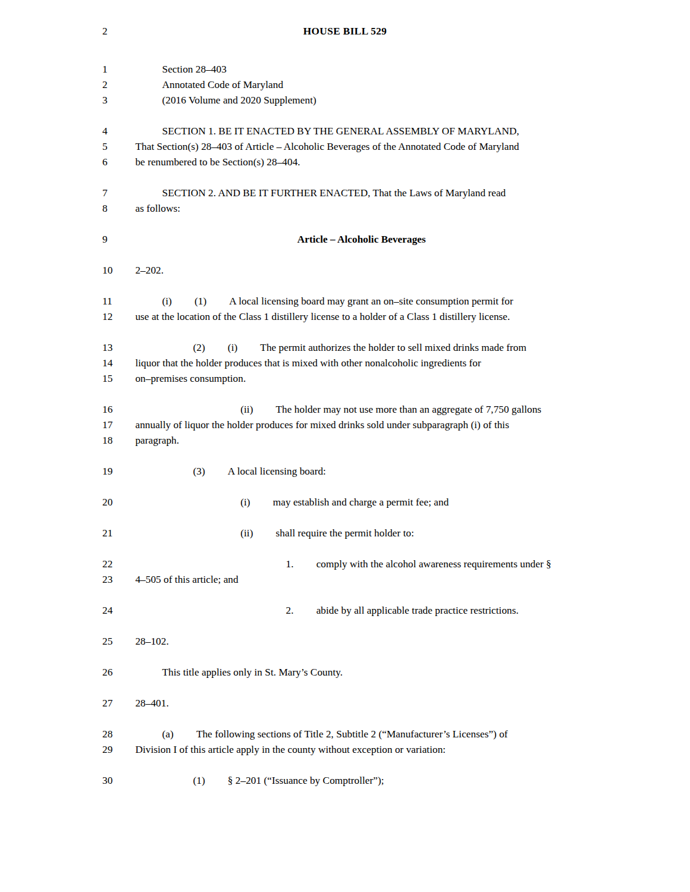2
HOUSE BILL 529
1
Section 28–403
2
Annotated Code of Maryland
3
(2016 Volume and 2020 Supplement)
4
SECTION 1. BE IT ENACTED BY THE GENERAL ASSEMBLY OF MARYLAND,
5
That Section(s) 28–403 of Article – Alcoholic Beverages of the Annotated Code of Maryland
6
be renumbered to be Section(s) 28–404.
7
SECTION 2. AND BE IT FURTHER ENACTED, That the Laws of Maryland read
8
as follows:
9
Article – Alcoholic Beverages
10
2–202.
11
(i) (1) A local licensing board may grant an on–site consumption permit for
12
use at the location of the Class 1 distillery license to a holder of a Class 1 distillery license.
13
(2) (i) The permit authorizes the holder to sell mixed drinks made from
14
liquor that the holder produces that is mixed with other nonalcoholic ingredients for
15
on–premises consumption.
16
(ii) The holder may not use more than an aggregate of 7,750 gallons
17
annually of liquor the holder produces for mixed drinks sold under subparagraph (i) of this
18
paragraph.
19
(3) A local licensing board:
20
(i) may establish and charge a permit fee; and
21
(ii) shall require the permit holder to:
22
1. comply with the alcohol awareness requirements under §
23
4–505 of this article; and
24
2. abide by all applicable trade practice restrictions.
25
28–102.
26
This title applies only in St. Mary’s County.
27
28–401.
28
(a) The following sections of Title 2, Subtitle 2 (“Manufacturer’s Licenses”) of
29
Division I of this article apply in the county without exception or variation:
30
(1) § 2–201 (“Issuance by Comptroller”);